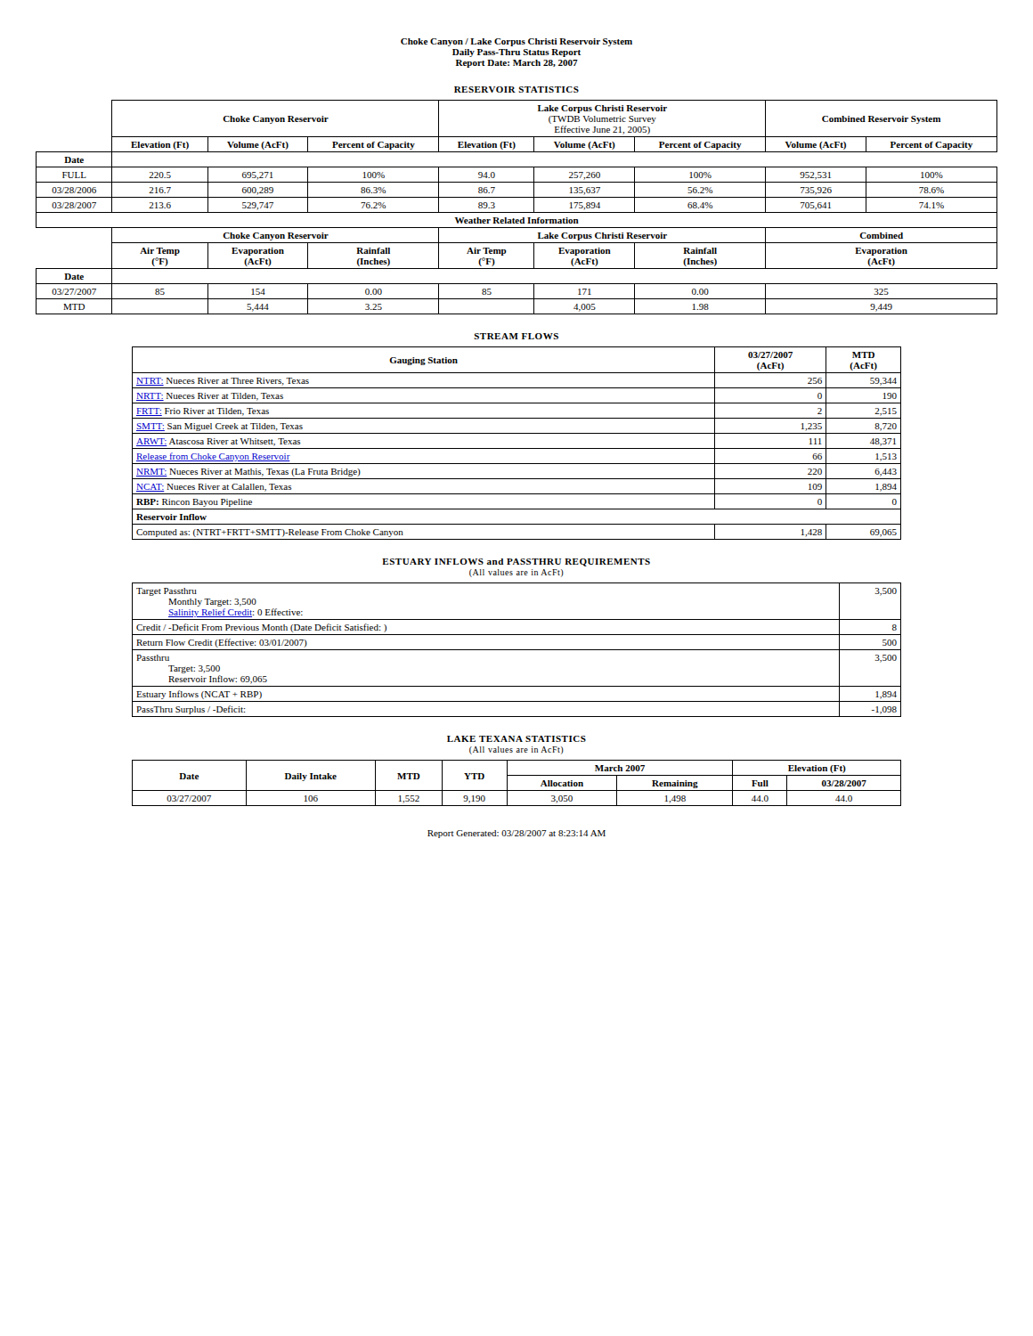Choke Canyon / Lake Corpus Christi Reservoir System
Daily Pass-Thru Status Report
Report Date: March 28, 2007
RESERVOIR STATISTICS
| | Choke Canyon Reservoir | Lake Corpus Christi Reservoir (TWDB Volumetric Survey Effective June 21, 2005) | Combined Reservoir System |
| --- | --- | --- | --- |
| Elevation (Ft) | Volume (AcFt) | Percent of Capacity | Elevation (Ft) | Volume (AcFt) | Percent of Capacity | Volume (AcFt) | Percent of Capacity |
| Date | |
| FULL | 220.5 | 695,271 | 100% | 94.0 | 257,260 | 100% | 952,531 | 100% |
| 03/28/2006 | 216.7 | 600,289 | 86.3% | 86.7 | 135,637 | 56.2% | 735,926 | 78.6% |
| 03/28/2007 | 213.6 | 529,747 | 76.2% | 89.3 | 175,894 | 68.4% | 705,641 | 74.1% |
| Weather Related Information |
| | Choke Canyon Reservoir | Lake Corpus Christi Reservoir | Combined |
| Air Temp (°F) | Evaporation (AcFt) | Rainfall (Inches) | Air Temp (°F) | Evaporation (AcFt) | Rainfall (Inches) | Evaporation (AcFt) |
| Date | |
| 03/27/2007 | 85 | 154 | 0.00 | 85 | 171 | 0.00 | 325 |
| MTD | | 5,444 | 3.25 | | 4,005 | 1.98 | 9,449 |
STREAM FLOWS
| Gauging Station | 03/27/2007 (AcFt) | MTD (AcFt) |
| --- | --- | --- |
| NTRT: Nueces River at Three Rivers, Texas | 256 | 59,344 |
| NRTT: Nueces River at Tilden, Texas | 0 | 190 |
| FRTT: Frio River at Tilden, Texas | 2 | 2,515 |
| SMTT: San Miguel Creek at Tilden, Texas | 1,235 | 8,720 |
| ARWT: Atascosa River at Whitsett, Texas | 111 | 48,371 |
| Release from Choke Canyon Reservoir | 66 | 1,513 |
| NRMT: Nueces River at Mathis, Texas (La Fruta Bridge) | 220 | 6,443 |
| NCAT: Nueces River at Calallen, Texas | 109 | 1,894 |
| RBP: Rincon Bayou Pipeline | 0 | 0 |
| Reservoir Inflow |
| Computed as: (NTRT+FRTT+SMTT)-Release From Choke Canyon | 1,428 | 69,065 |
ESTUARY INFLOWS and PASSTHRU REQUIREMENTS
(All values are in AcFt)
| Target Passthru Monthly Target: 3,500 Salinity Relief Credit : 0 Effective: | 3,500 |
| Credit / -Deficit From Previous Month (Date Deficit Satisfied: ) | 8 |
| Return Flow Credit (Effective: 03/01/2007) | 500 |
| Passthru Target: 3,500 Reservoir Inflow: 69,065 | 3,500 |
| Estuary Inflows (NCAT + RBP) | 1,894 |
| PassThru Surplus / -Deficit: | -1,098 |
LAKE TEXANA STATISTICS
(All values are in AcFt)
| Date | Daily Intake | MTD | YTD | March 2007 | Elevation (Ft) |
| --- | --- | --- | --- | --- | --- |
| Allocation | Remaining | Full | 03/28/2007 |
| 03/27/2007 | 106 | 1,552 | 9,190 | 3,050 | 1,498 | 44.0 | 44.0 |
Report Generated: 03/28/2007 at 8:23:14 AM